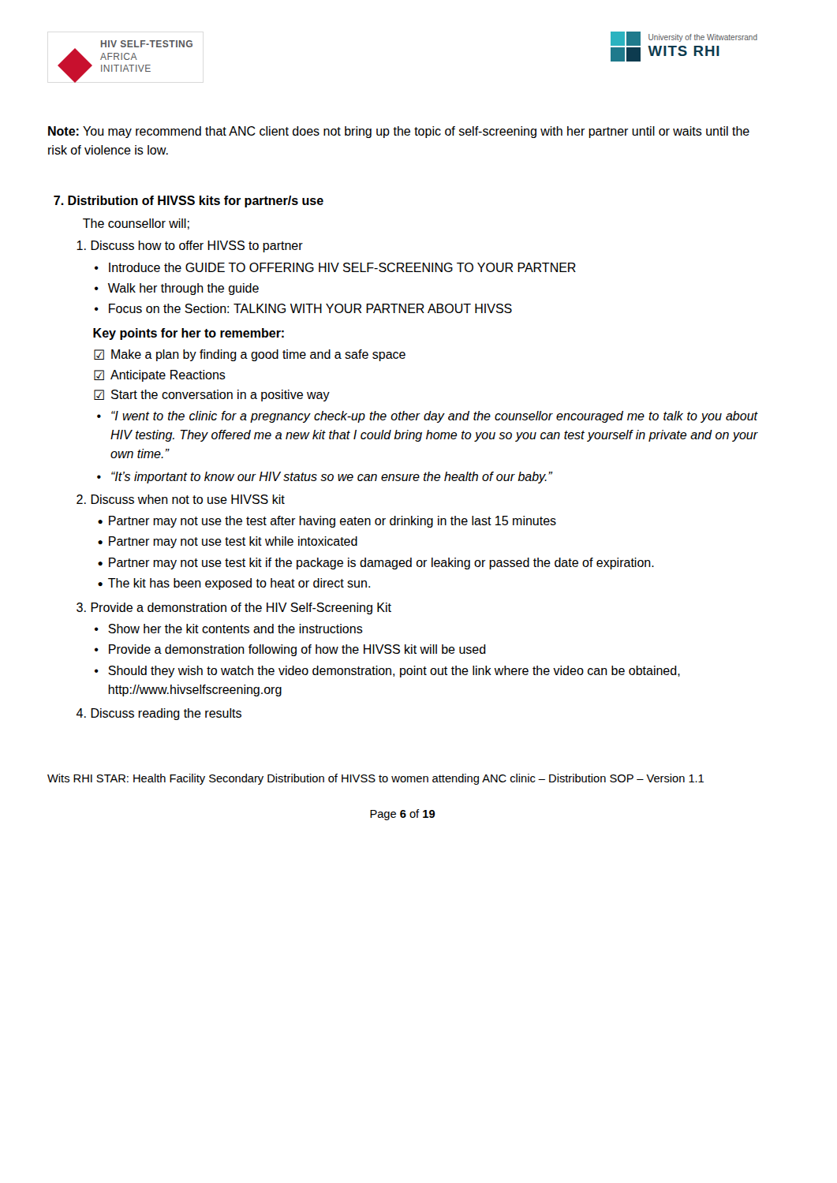HIV SELF-TESTING
AFRICA
INITIATIVE
University of the Witwatersrand
WITS RHI
Note: You may recommend that ANC client does not bring up the topic of self-screening with her partner until or waits until the risk of violence is low.
Distribution of HIVSS kits for partner/s use
The counsellor will;
Discuss how to offer HIVSS to partner
Introduce the GUIDE TO OFFERING HIV SELF-SCREENING TO YOUR PARTNER
Walk her through the guide
Focus on the Section: TALKING WITH YOUR PARTNER ABOUT HIVSS
Key points for her to remember:
Make a plan by finding a good time and a safe space
Anticipate Reactions
Start the conversation in a positive way
“I went to the clinic for a pregnancy check-up the other day and the counsellor encouraged me to talk to you about HIV testing. They offered me a new kit that I could bring home to you so you can test yourself in private and on your own time.”
“It’s important to know our HIV status so we can ensure the health of our baby.”
Discuss when not to use HIVSS kit
Partner may not use the test after having eaten or drinking in the last 15 minutes
Partner may not use test kit while intoxicated
Partner may not use test kit if the package is damaged or leaking or passed the date of expiration.
The kit has been exposed to heat or direct sun.
Provide a demonstration of the HIV Self-Screening Kit
Show her the kit contents and the instructions
Provide a demonstration following of how the HIVSS kit will be used
Should they wish to watch the video demonstration, point out the link where the video can be obtained, http://www.hivselfscreening.org
Discuss reading the results
Wits RHI STAR: Health Facility Secondary Distribution of HIVSS to women attending ANC clinic – Distribution SOP – Version 1.1
Page 6 of 19